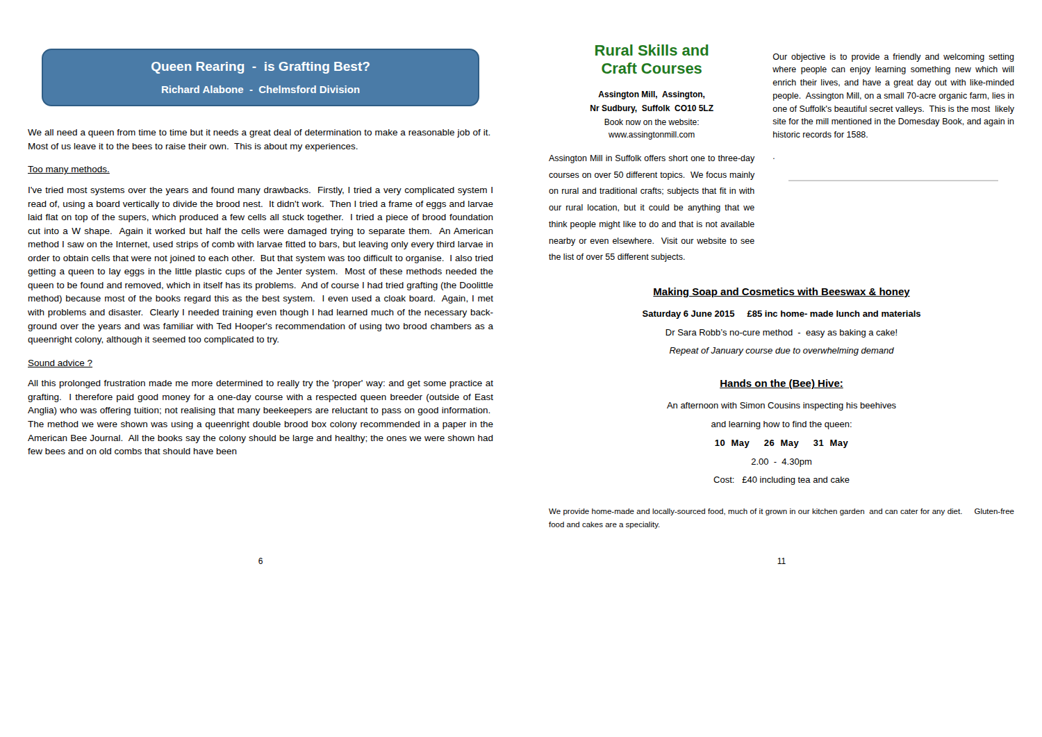Queen Rearing - is Grafting Best?
Richard Alabone - Chelmsford Division
We all need a queen from time to time but it needs a great deal of determination to make a reasonable job of it. Most of us leave it to the bees to raise their own. This is about my experiences.
Too many methods.
I've tried most systems over the years and found many drawbacks. Firstly, I tried a very complicated system I read of, using a board vertically to divide the brood nest. It didn't work. Then I tried a frame of eggs and larvae laid flat on top of the supers, which produced a few cells all stuck together. I tried a piece of brood foundation cut into a W shape. Again it worked but half the cells were damaged trying to separate them. An American method I saw on the Internet, used strips of comb with larvae fitted to bars, but leaving only every third larvae in order to obtain cells that were not joined to each other. But that system was too difficult to organise. I also tried getting a queen to lay eggs in the little plastic cups of the Jenter system. Most of these methods needed the queen to be found and removed, which in itself has its problems. And of course I had tried grafting (the Doolittle method) because most of the books regard this as the best system. I even used a cloak board. Again, I met with problems and disaster. Clearly I needed training even though I had learned much of the necessary background over the years and was familiar with Ted Hooper's recommendation of using two brood chambers as a queenright colony, although it seemed too complicated to try.
Sound advice ?
All this prolonged frustration made me more determined to really try the 'proper' way: and get some practice at grafting. I therefore paid good money for a one-day course with a respected queen breeder (outside of East Anglia) who was offering tuition; not realising that many beekeepers are reluctant to pass on good information. The method we were shown was using a queenright double brood box colony recommended in a paper in the American Bee Journal. All the books say the colony should be large and healthy; the ones we were shown had few bees and on old combs that should have been
6
Rural Skills and
Craft Courses
Assington Mill, Assington,
Nr Sudbury, Suffolk CO10 5LZ
Book now on the website:
www.assingtonmill.com
Assington Mill in Suffolk offers short one to three-day courses on over 50 different topics. We focus mainly on rural and traditional crafts; subjects that fit in with our rural location, but it could be anything that we think people might like to do and that is not available nearby or even elsewhere. Visit our website to see the list of over 55 different subjects.
Our objective is to provide a friendly and welcoming setting where people can enjoy learning something new which will enrich their lives, and have a great day out with like-minded people. Assington Mill, on a small 70-acre organic farm, lies in one of Suffolk's beautiful secret valleys. This is the most likely site for the mill mentioned in the Domesday Book, and again in historic records for 1588.
.
Making Soap and Cosmetics with Beeswax & honey
Saturday 6 June 2015 £85 inc home- made lunch and materials
Dr Sara Robb’s no-cure method - easy as baking a cake!
Repeat of January course due to overwhelming demand
Hands on the (Bee) Hive:
An afternoon with Simon Cousins inspecting his beehives
and learning how to find the queen:
10 May 26 May 31 May
2.00 - 4.30pm
Cost: £40 including tea and cake
We provide home-made and locally-sourced food, much of it grown in our kitchen garden and can cater for any diet. Gluten-free food and cakes are a speciality.
11